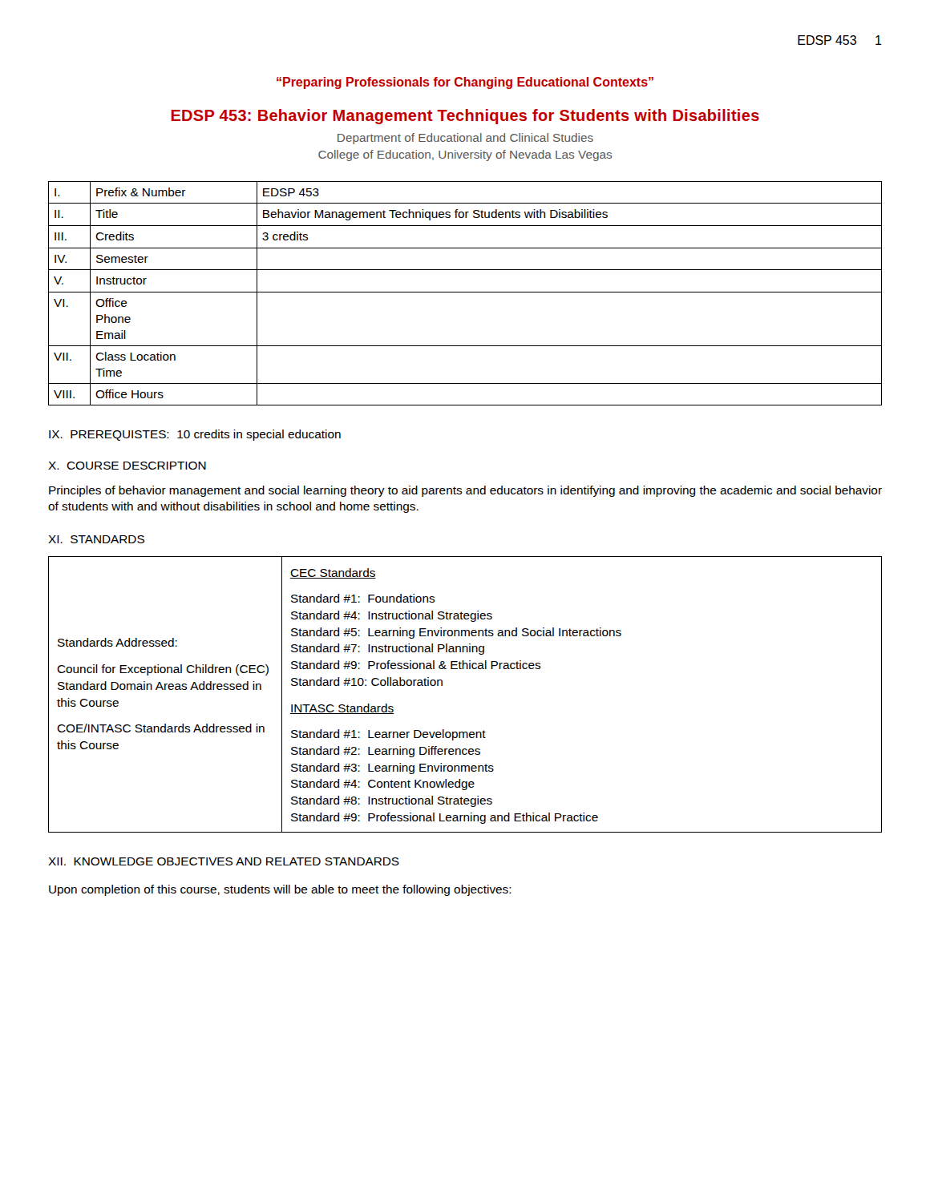EDSP 453 1
“Preparing Professionals for Changing Educational Contexts”
EDSP 453: Behavior Management Techniques for Students with Disabilities
Department of Educational and Clinical Studies
College of Education, University of Nevada Las Vegas
| I. | Prefix & Number | EDSP 453 |
| II. | Title | Behavior Management Techniques for Students with Disabilities |
| III. | Credits | 3 credits |
| IV. | Semester | |
| V. | Instructor | |
| VI. | Office Phone Email | |
| VII. | Class Location Time | |
| VIII. | Office Hours | |
IX. PREREQUISTES: 10 credits in special education
X. COURSE DESCRIPTION
Principles of behavior management and social learning theory to aid parents and educators in identifying and improving the academic and social behavior of students with and without disabilities in school and home settings.
XI. STANDARDS
| Standards Addressed: Council for Exceptional Children (CEC) Standard Domain Areas Addressed in this Course COE/INTASC Standards Addressed in this Course | CEC Standards Standard #1: Foundations Standard #4: Instructional Strategies Standard #5: Learning Environments and Social Interactions Standard #7: Instructional Planning Standard #9: Professional & Ethical Practices Standard #10: Collaboration INTASC Standards Standard #1: Learner Development Standard #2: Learning Differences Standard #3: Learning Environments Standard #4: Content Knowledge Standard #8: Instructional Strategies Standard #9: Professional Learning and Ethical Practice |
XII. KNOWLEDGE OBJECTIVES AND RELATED STANDARDS
Upon completion of this course, students will be able to meet the following objectives: